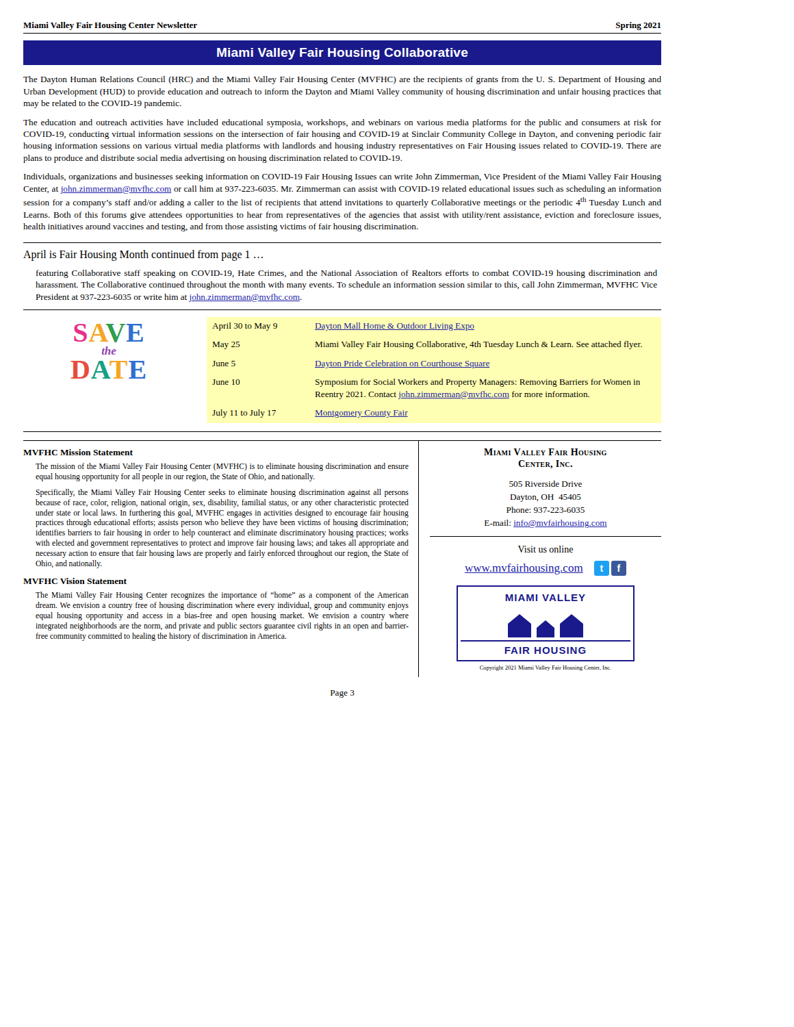Miami Valley Fair Housing Center Newsletter
Spring 2021
Miami Valley Fair Housing Collaborative
The Dayton Human Relations Council (HRC) and the Miami Valley Fair Housing Center (MVFHC) are the recipients of grants from the U. S. Department of Housing and Urban Development (HUD) to provide education and outreach to inform the Dayton and Miami Valley community of housing discrimination and unfair housing practices that may be related to the COVID-19 pandemic.
The education and outreach activities have included educational symposia, workshops, and webinars on various media platforms for the public and consumers at risk for COVID-19, conducting virtual information sessions on the intersection of fair housing and COVID-19 at Sinclair Community College in Dayton, and convening periodic fair housing information sessions on various virtual media platforms with landlords and housing industry representatives on Fair Housing issues related to COVID-19. There are plans to produce and distribute social media advertising on housing discrimination related to COVID-19.
Individuals, organizations and businesses seeking information on COVID-19 Fair Housing Issues can write John Zimmerman, Vice President of the Miami Valley Fair Housing Center, at john.zimmerman@mvfhc.com or call him at 937-223-6035. Mr. Zimmerman can assist with COVID-19 related educational issues such as scheduling an information session for a company’s staff and/or adding a caller to the list of recipients that attend invitations to quarterly Collaborative meetings or the periodic 4th Tuesday Lunch and Learns. Both of this forums give attendees opportunities to hear from representatives of the agencies that assist with utility/rent assistance, eviction and foreclosure issues, health initiatives around vaccines and testing, and from those assisting victims of fair housing discrimination.
April is Fair Housing Month continued from page 1 …
featuring Collaborative staff speaking on COVID-19, Hate Crimes, and the National Association of Realtors efforts to combat COVID-19 housing discrimination and harassment. The Collaborative continued throughout the month with many events. To schedule an information session similar to this, call John Zimmerman, MVFHC Vice President at 937-223-6035 or write him at john.zimmerman@mvfhc.com.
SAVE
the
DATE
| April 30 to May 9 | Dayton Mall Home & Outdoor Living Expo |
| May 25 | Miami Valley Fair Housing Collaborative, 4th Tuesday Lunch & Learn. See attached flyer. |
| June 5 | Dayton Pride Celebration on Courthouse Square |
| June 10 | Symposium for Social Workers and Property Managers: Removing Barriers for Women in Reentry 2021. Contact john.zimmerman@mvfhc.com for more information. |
| July 11 to July 17 | Montgomery County Fair |
MVFHC Mission Statement
The mission of the Miami Valley Fair Housing Center (MVFHC) is to eliminate housing discrimination and ensure equal housing opportunity for all people in our region, the State of Ohio, and nationally.
Specifically, the Miami Valley Fair Housing Center seeks to eliminate housing discrimination against all persons because of race, color, religion, national origin, sex, disability, familial status, or any other characteristic protected under state or local laws. In furthering this goal, MVFHC engages in activities designed to encourage fair housing practices through educational efforts; assists person who believe they have been victims of housing discrimination; identifies barriers to fair housing in order to help counteract and eliminate discriminatory housing practices; works with elected and government representatives to protect and improve fair housing laws; and takes all appropriate and necessary action to ensure that fair housing laws are properly and fairly enforced throughout our region, the State of Ohio, and nationally.
MVFHC Vision Statement
The Miami Valley Fair Housing Center recognizes the importance of “home” as a component of the American dream. We envision a country free of housing discrimination where every individual, group and community enjoys equal housing opportunity and access in a bias-free and open housing market. We envision a country where integrated neighborhoods are the norm, and private and public sectors guarantee civil rights in an open and barrier-free community committed to healing the history of discrimination in America.
Miami Valley Fair Housing
Center, Inc.
505 Riverside Drive
Dayton, OH 45405
Phone: 937-223-6035
E-mail: info@mvfairhousing.com
Visit us online
www.mvfairhousing.com tf
MIAMI VALLEY
FAIR HOUSING
Copyright 2021 Miami Valley Fair Housing Center, Inc.
Page 3